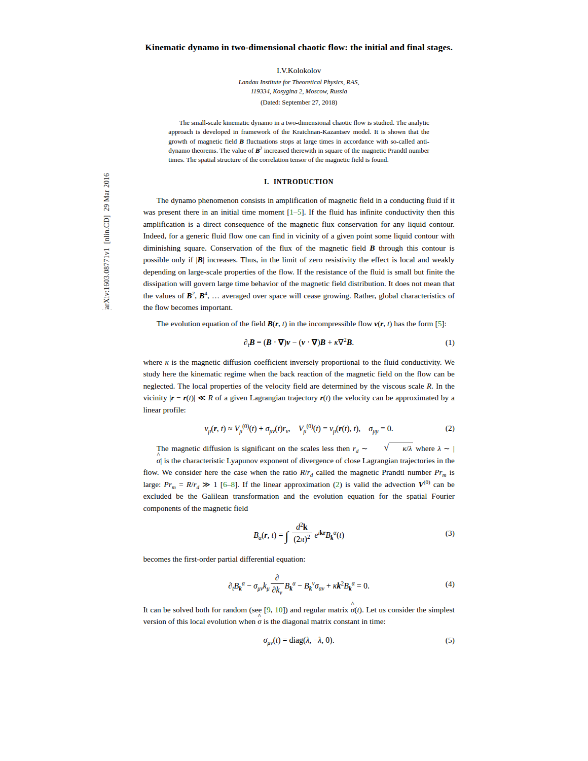arXiv:1603.08771v1 [nlin.CD] 29 Mar 2016
Kinematic dynamo in two-dimensional chaotic flow: the initial and final stages.
I.V.Kolokolov
Landau Institute for Theoretical Physics, RAS,
119334, Kosygina 2, Moscow, Russia
(Dated: September 27, 2018)
The small-scale kinematic dynamo in a two-dimensional chaotic flow is studied. The analytic approach is developed in framework of the Kraichnan-Kazantsev model. It is shown that the growth of magnetic field B fluctuations stops at large times in accordance with so-called anti-dynamo theorems. The value of B2 increased therewith in square of the magnetic Prandtl number times. The spatial structure of the correlation tensor of the magnetic field is found.
I. Introduction
The dynamo phenomenon consists in amplification of magnetic field in a conducting fluid if it was present there in an initial time moment [1–5]. If the fluid has infinite conductivity then this amplification is a direct consequence of the magnetic flux conservation for any liquid contour. Indeed, for a generic fluid flow one can find in vicinity of a given point some liquid contour with diminishing square. Conservation of the flux of the magnetic field B through this contour is possible only if |B| increases. Thus, in the limit of zero resistivity the effect is local and weakly depending on large-scale properties of the flow. If the resistance of the fluid is small but finite the dissipation will govern large time behavior of the magnetic field distribution. It does not mean that the values of B2, B4, … averaged over space will cease growing. Rather, global characteristics of the flow becomes important.
The evolution equation of the field B(r, t) in the incompressible flow v(r, t) has the form [5]:
∂tB = (B · ∇)v − (v · ∇)B + κ∇2B. (1)
where κ is the magnetic diffusion coefficient inversely proportional to the fluid conductivity. We study here the kinematic regime when the back reaction of the magnetic field on the flow can be neglected. The local properties of the velocity field are determined by the viscous scale R. In the vicinity |r − r(t)| ≪ R of a given Lagrangian trajectory r(t) the velocity can be approximated by a linear profile:
vμ(r, t) ≈ Vμ(0)(t) + σμν(t)rν, Vμ(0)(t) = vμ(r(t), t), σμμ = 0. (2)
The magnetic diffusion is significant on the scales less then rd ∼ κ/λ where λ ∼ |^σ| is the characteristic Lyapunov exponent of divergence of close Lagrangian trajectories in the flow. We consider here the case when the ratio R/rd called the magnetic Prandtl number Prm is large: Prm = R/rd ≫ 1 [6–8]. If the linear approximation (2) is valid the advection V(0) can be excluded be the Galilean transformation and the evolution equation for the spatial Fourier components of the magnetic field
Bα(r, t) = ∫ d2k(2π)2 eikrBkα(t) (3)
becomes the first-order partial differential equation:
∂tBkα − σμνkμ∂∂kν Bkα − Bkνσαν + κk2Bkα = 0. (4)
It can be solved both for random (see [9, 10]) and regular matrix ^σ(t). Let us consider the simplest version of this local evolution when ^σ is the diagonal matrix constant in time:
σμν(t) = diag(λ, −λ, 0). (5)